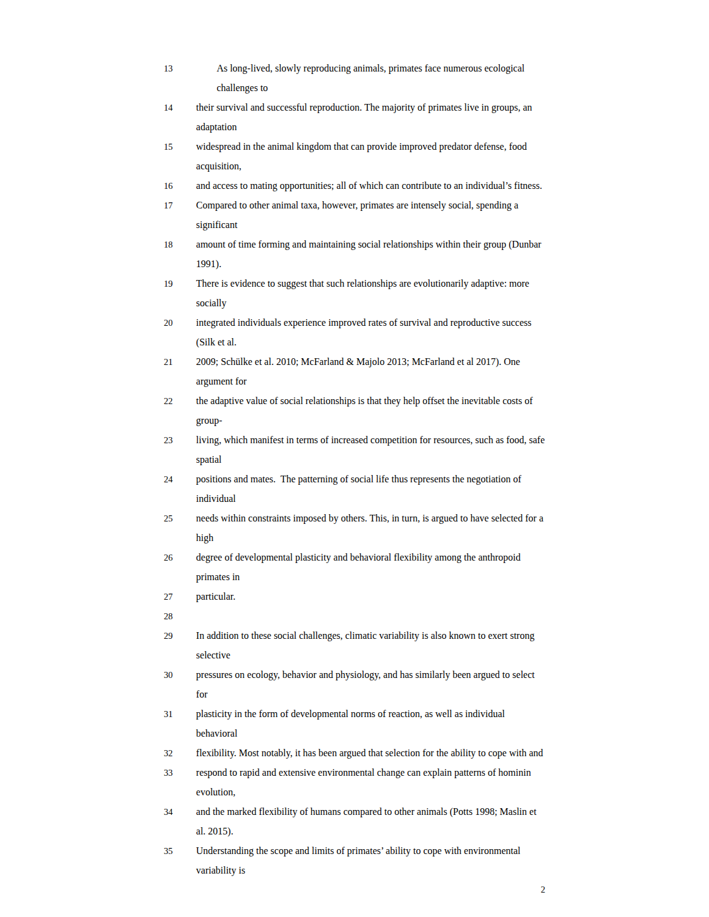13 As long-lived, slowly reproducing animals, primates face numerous ecological challenges to
14 their survival and successful reproduction. The majority of primates live in groups, an adaptation
15 widespread in the animal kingdom that can provide improved predator defense, food acquisition,
16 and access to mating opportunities; all of which can contribute to an individual’s fitness.
17 Compared to other animal taxa, however, primates are intensely social, spending a significant
18 amount of time forming and maintaining social relationships within their group (Dunbar 1991).
19 There is evidence to suggest that such relationships are evolutionarily adaptive: more socially
20 integrated individuals experience improved rates of survival and reproductive success (Silk et al.
21 2009; Schülke et al. 2010; McFarland & Majolo 2013; McFarland et al 2017). One argument for
22 the adaptive value of social relationships is that they help offset the inevitable costs of group-
23 living, which manifest in terms of increased competition for resources, such as food, safe spatial
24 positions and mates. The patterning of social life thus represents the negotiation of individual
25 needs within constraints imposed by others. This, in turn, is argued to have selected for a high
26 degree of developmental plasticity and behavioral flexibility among the anthropoid primates in
27 particular.
28
29 In addition to these social challenges, climatic variability is also known to exert strong selective
30 pressures on ecology, behavior and physiology, and has similarly been argued to select for
31 plasticity in the form of developmental norms of reaction, as well as individual behavioral
32 flexibility. Most notably, it has been argued that selection for the ability to cope with and
33 respond to rapid and extensive environmental change can explain patterns of hominin evolution,
34 and the marked flexibility of humans compared to other animals (Potts 1998; Maslin et al. 2015).
35 Understanding the scope and limits of primates’ ability to cope with environmental variability is
2